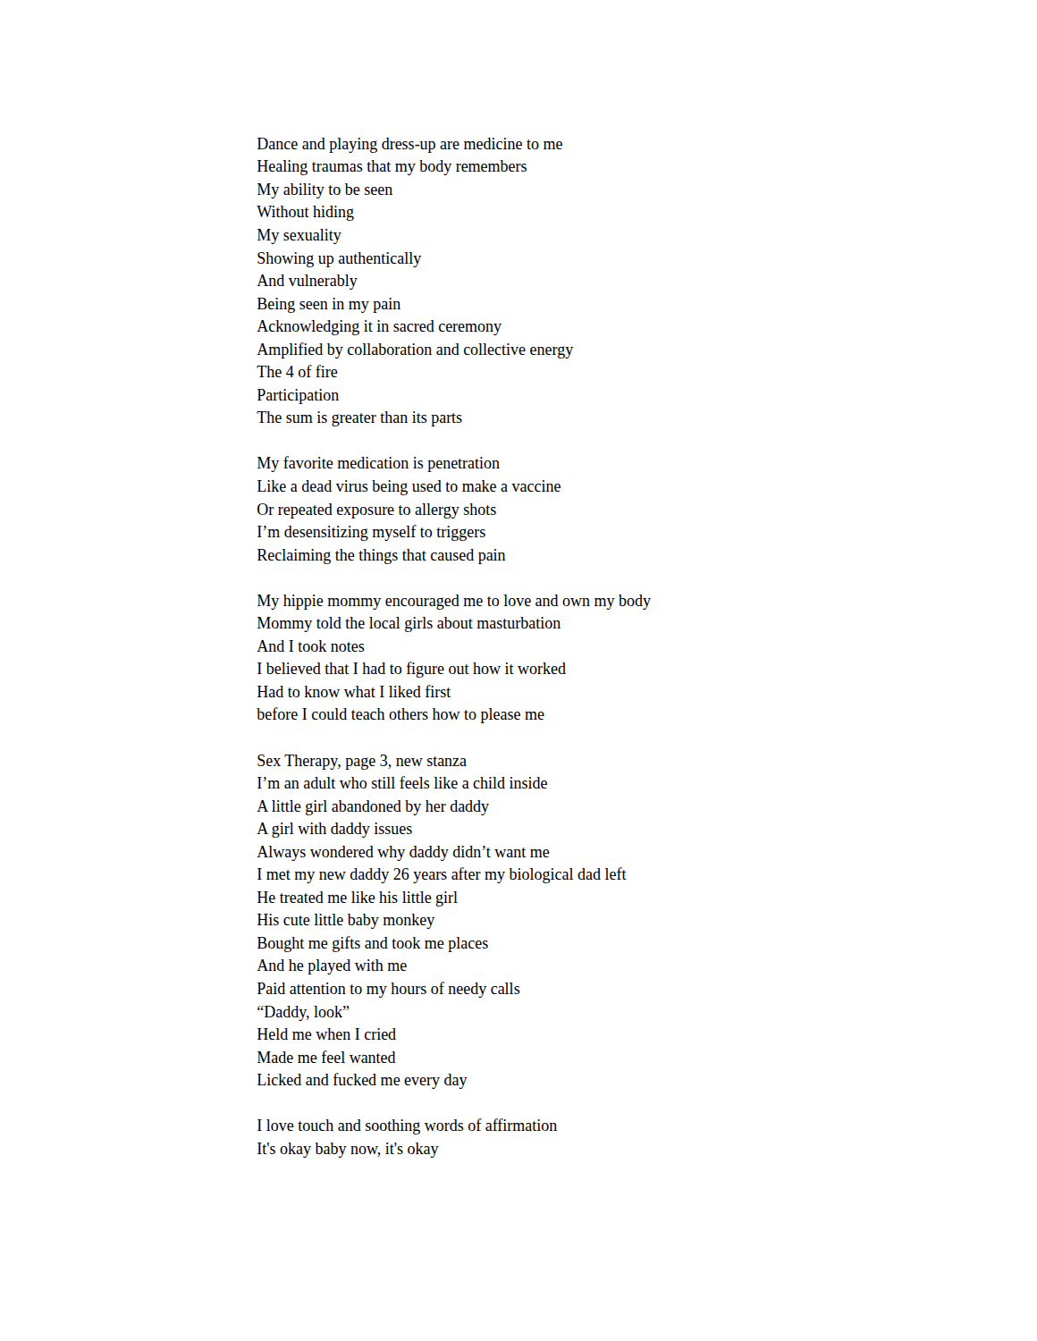Dance and playing dress-up are medicine to me
Healing traumas that my body remembers
My ability to be seen
Without hiding
My sexuality
Showing up authentically
And vulnerably
Being seen in my pain
Acknowledging it in sacred ceremony
Amplified by collaboration and collective energy
The 4 of fire
Participation
The sum is greater than its parts
My favorite medication is penetration
Like a dead virus being used to make a vaccine
Or repeated exposure to allergy shots
I’m desensitizing myself to triggers
Reclaiming the things that caused pain
My hippie mommy encouraged me to love and own my body
Mommy told the local girls about masturbation
And I took notes
I believed that I had to figure out how it worked
Had to know what I liked first
before I could teach others how to please me
Sex Therapy, page 3, new stanza
I’m an adult who still feels like a child inside
A little girl abandoned by her daddy
A girl with daddy issues
Always wondered why daddy didn’t want me
I met my new daddy 26 years after my biological dad left
He treated me like his little girl
His cute little baby monkey
Bought me gifts and took me places
And he played with me
Paid attention to my hours of needy calls
“Daddy, look”
Held me when I cried
Made me feel wanted
Licked and fucked me every day
I love touch and soothing words of affirmation
It's okay baby now, it's okay